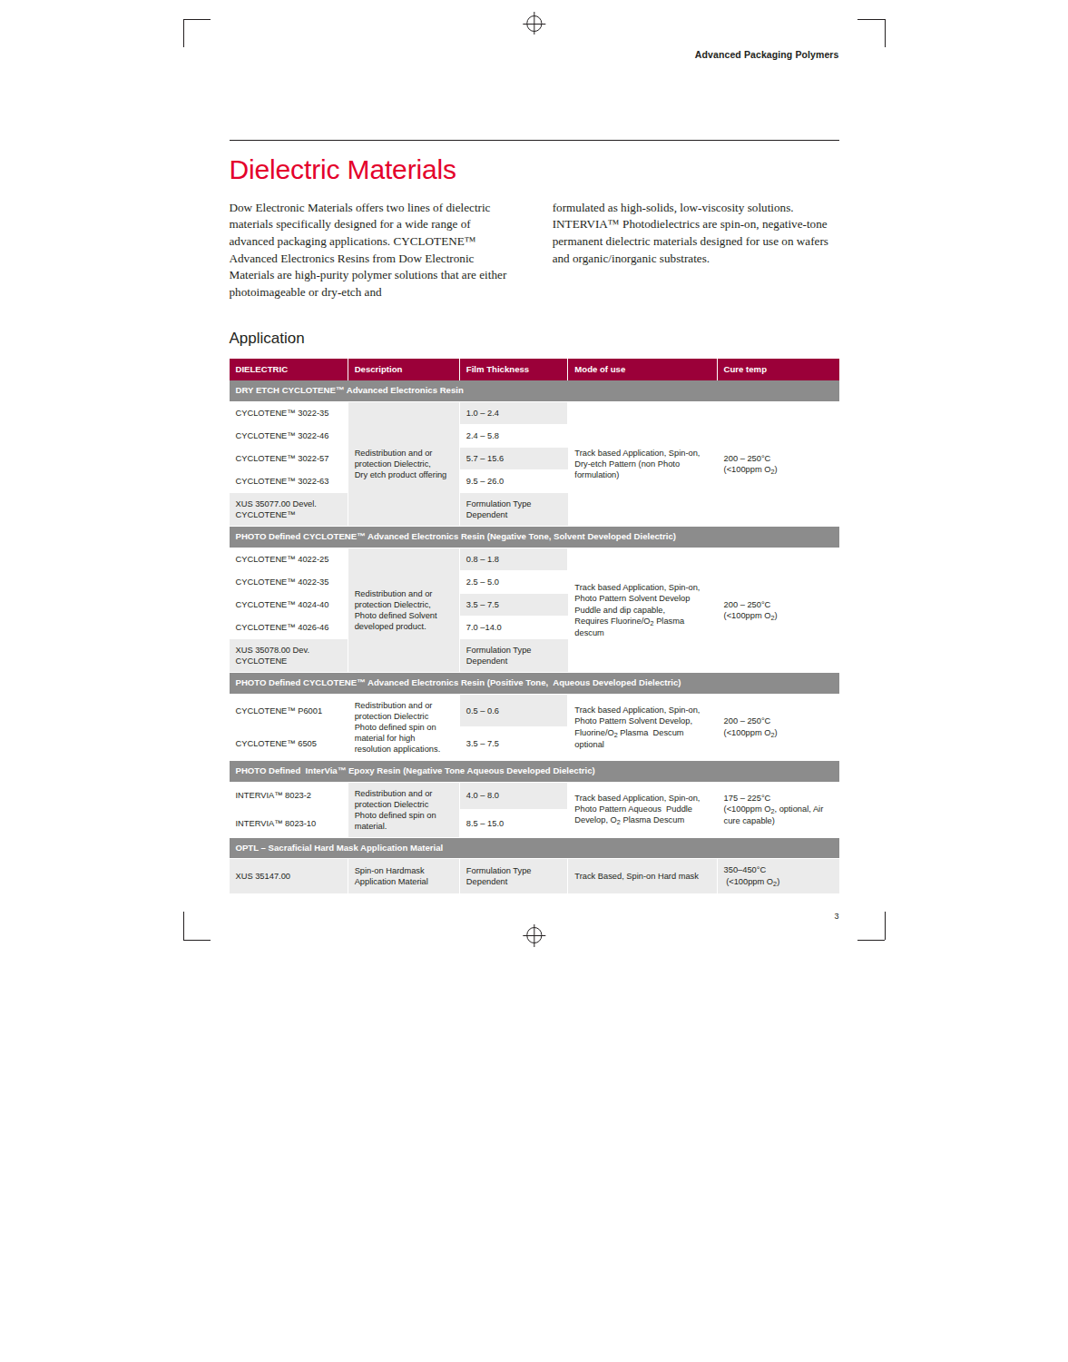Advanced Packaging Polymers
Dielectric Materials
Dow Electronic Materials offers two lines of dielectric materials specifically designed for a wide range of advanced packaging applications. CYCLOTENE™ Advanced Electronics Resins from Dow Electronic Materials are high-purity polymer solutions that are either photoimageable or dry-etch and
formulated as high-solids, low-viscosity solutions. INTERVIA™ Photodielectrics are spin-on, negative-tone permanent dielectric materials designed for use on wafers and organic/inorganic substrates.
Application
| DIELECTRIC | Description | Film Thickness | Mode of use | Cure temp |
| --- | --- | --- | --- | --- |
| DRY ETCH CYCLOTENE™ Advanced Electronics Resin |
| CYCLOTENE™ 3022-35 | Redistribution and or protection Dielectric, Dry etch product offering | 1.0 – 2.4 | Track based Application, Spin-on, Dry-etch Pattern (non Photo formulation) | 200 – 250°C (<100ppm O 2 ) |
| CYCLOTENE™ 3022-46 | 2.4 – 5.8 |
| CYCLOTENE™ 3022-57 | 5.7 – 15.6 |
| CYCLOTENE™ 3022-63 | 9.5 – 26.0 |
| XUS 35077.00 Devel. CYCLOTENE™ | Formulation Type Dependent |
| PHOTO Defined CYCLOTENE™ Advanced Electronics Resin (Negative Tone, Solvent Developed Dielectric) |
| CYCLOTENE™ 4022-25 | Redistribution and or protection Dielectric, Photo defined Solvent developed product. | 0.8 – 1.8 | Track based Application, Spin-on, Photo Pattern Solvent Develop Puddle and dip capable, Requires Fluorine/O 2 Plasma descum | 200 – 250°C (<100ppm O 2 ) |
| CYCLOTENE™ 4022-35 | 2.5 – 5.0 |
| CYCLOTENE™ 4024-40 | 3.5 – 7.5 |
| CYCLOTENE™ 4026-46 | 7.0 –14.0 |
| XUS 35078.00 Dev. CYCLOTENE | Formulation Type Dependent |
| PHOTO Defined CYCLOTENE™ Advanced Electronics Resin (Positive Tone, Aqueous Developed Dielectric) |
| CYCLOTENE™ P6001 | Redistribution and or protection Dielectric Photo defined spin on material for high resolution applications. | 0.5 – 0.6 | Track based Application, Spin-on, Photo Pattern Solvent Develop, Fluorine/O 2 Plasma Descum optional | 200 – 250°C (<100ppm O 2 ) |
| CYCLOTENE™ 6505 | 3.5 – 7.5 |
| PHOTO Defined InterVia™ Epoxy Resin (Negative Tone Aqueous Developed Dielectric) |
| INTERVIA™ 8023-2 | Redistribution and or protection Dielectric Photo defined spin on material. | 4.0 – 8.0 | Track based Application, Spin-on, Photo Pattern Aqueous Puddle Develop, O 2 Plasma Descum | 175 – 225°C (<100ppm O 2 , optional, Air cure capable) |
| INTERVIA™ 8023-10 | 8.5 – 15.0 |
| OPTL – Sacraficial Hard Mask Application Material |
| XUS 35147.00 | Spin-on Hardmask Application Material | Formulation Type Dependent | Track Based, Spin-on Hard mask | 350–450°C (<100ppm O 2 ) |
3